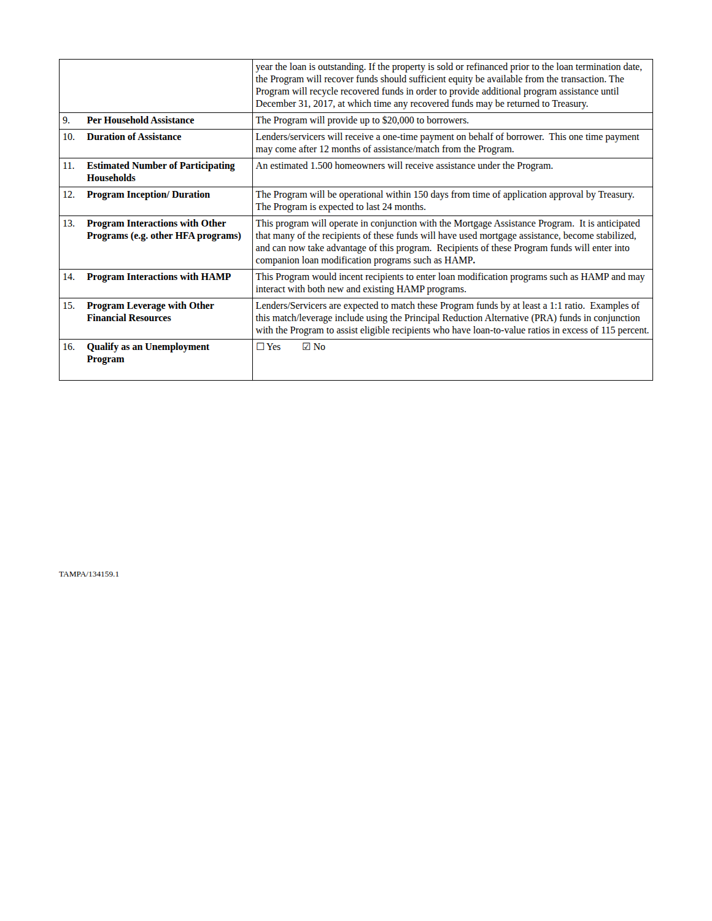| | | year the loan is outstanding. If the property is sold or refinanced prior to the loan termination date, the Program will recover funds should sufficient equity be available from the transaction. The Program will recycle recovered funds in order to provide additional program assistance until December 31, 2017, at which time any recovered funds may be returned to Treasury. |
| 9. | Per Household Assistance | The Program will provide up to $20,000 to borrowers. |
| 10. | Duration of Assistance | Lenders/servicers will receive a one-time payment on behalf of borrower. This one time payment may come after 12 months of assistance/match from the Program. |
| 11. | Estimated Number of Participating Households | An estimated 1.500 homeowners will receive assistance under the Program. |
| 12. | Program Inception/ Duration | The Program will be operational within 150 days from time of application approval by Treasury. The Program is expected to last 24 months. |
| 13. | Program Interactions with Other Programs (e.g. other HFA programs) | This program will operate in conjunction with the Mortgage Assistance Program. It is anticipated that many of the recipients of these funds will have used mortgage assistance, become stabilized, and can now take advantage of this program. Recipients of these Program funds will enter into companion loan modification programs such as HAMP . |
| 14. | Program Interactions with HAMP | This Program would incent recipients to enter loan modification programs such as HAMP and may interact with both new and existing HAMP programs. |
| 15. | Program Leverage with Other Financial Resources | Lenders/Servicers are expected to match these Program funds by at least a 1:1 ratio. Examples of this match/leverage include using the Principal Reduction Alternative (PRA) funds in conjunction with the Program to assist eligible recipients who have loan-to-value ratios in excess of 115 percent. |
| 16. | Qualify as an Unemployment Program | ☐ Yes ☑ No |
TAMPA/134159.1